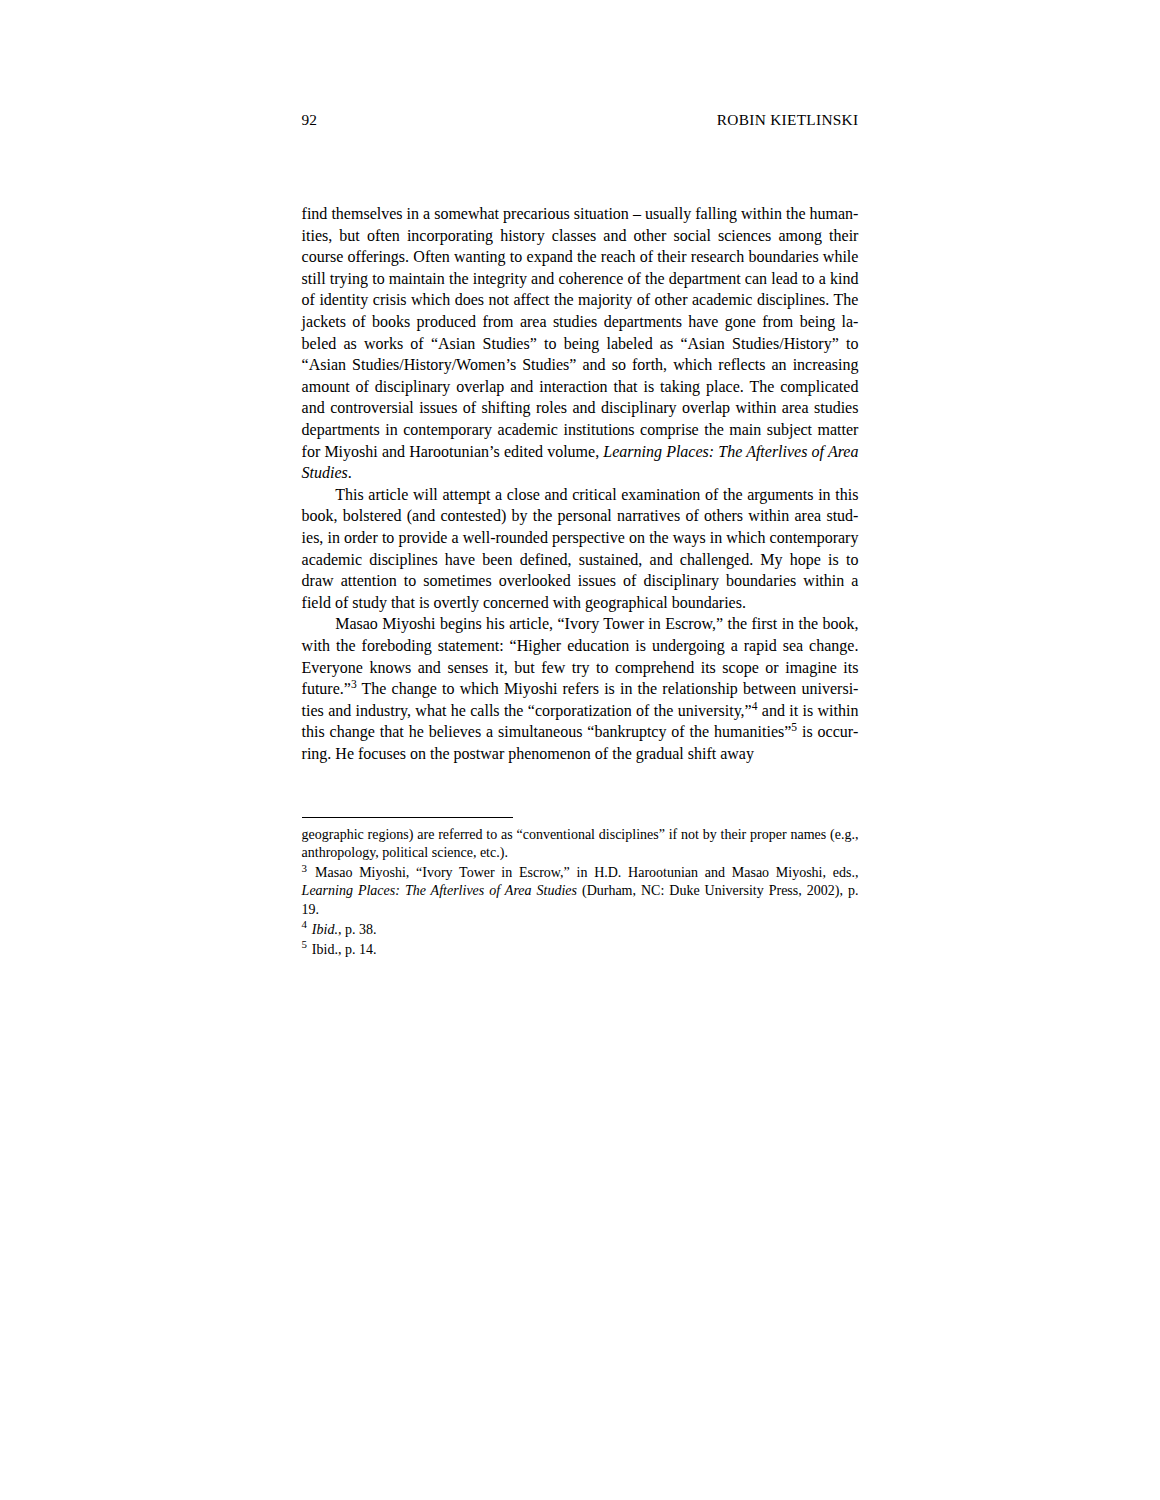92 ROBIN KIETLINSKI
find themselves in a somewhat precarious situation – usually falling within the humanities, but often incorporating history classes and other social sciences among their course offerings. Often wanting to expand the reach of their research boundaries while still trying to maintain the integrity and coherence of the department can lead to a kind of identity crisis which does not affect the majority of other academic disciplines. The jackets of books produced from area studies departments have gone from being labeled as works of “Asian Studies” to being labeled as “Asian Studies/History” to “Asian Studies/History/Women’s Studies” and so forth, which reflects an increasing amount of disciplinary overlap and interaction that is taking place. The complicated and controversial issues of shifting roles and disciplinary overlap within area studies departments in contemporary academic institutions comprise the main subject matter for Miyoshi and Harootunian’s edited volume, Learning Places: The Afterlives of Area Studies.
This article will attempt a close and critical examination of the arguments in this book, bolstered (and contested) by the personal narratives of others within area studies, in order to provide a well-rounded perspective on the ways in which contemporary academic disciplines have been defined, sustained, and challenged. My hope is to draw attention to sometimes overlooked issues of disciplinary boundaries within a field of study that is overtly concerned with geographical boundaries.
Masao Miyoshi begins his article, “Ivory Tower in Escrow,” the first in the book, with the foreboding statement: “Higher education is undergoing a rapid sea change. Everyone knows and senses it, but few try to comprehend its scope or imagine its future.”3 The change to which Miyoshi refers is in the relationship between universities and industry, what he calls the “corporatization of the university,”4 and it is within this change that he believes a simultaneous “bankruptcy of the humanities”5 is occurring. He focuses on the postwar phenomenon of the gradual shift away
geographic regions) are referred to as “conventional disciplines” if not by their proper names (e.g., anthropology, political science, etc.).
3 Masao Miyoshi, “Ivory Tower in Escrow,” in H.D. Harootunian and Masao Miyoshi, eds., Learning Places: The Afterlives of Area Studies (Durham, NC: Duke University Press, 2002), p. 19.
4 Ibid., p. 38.
5 Ibid., p. 14.